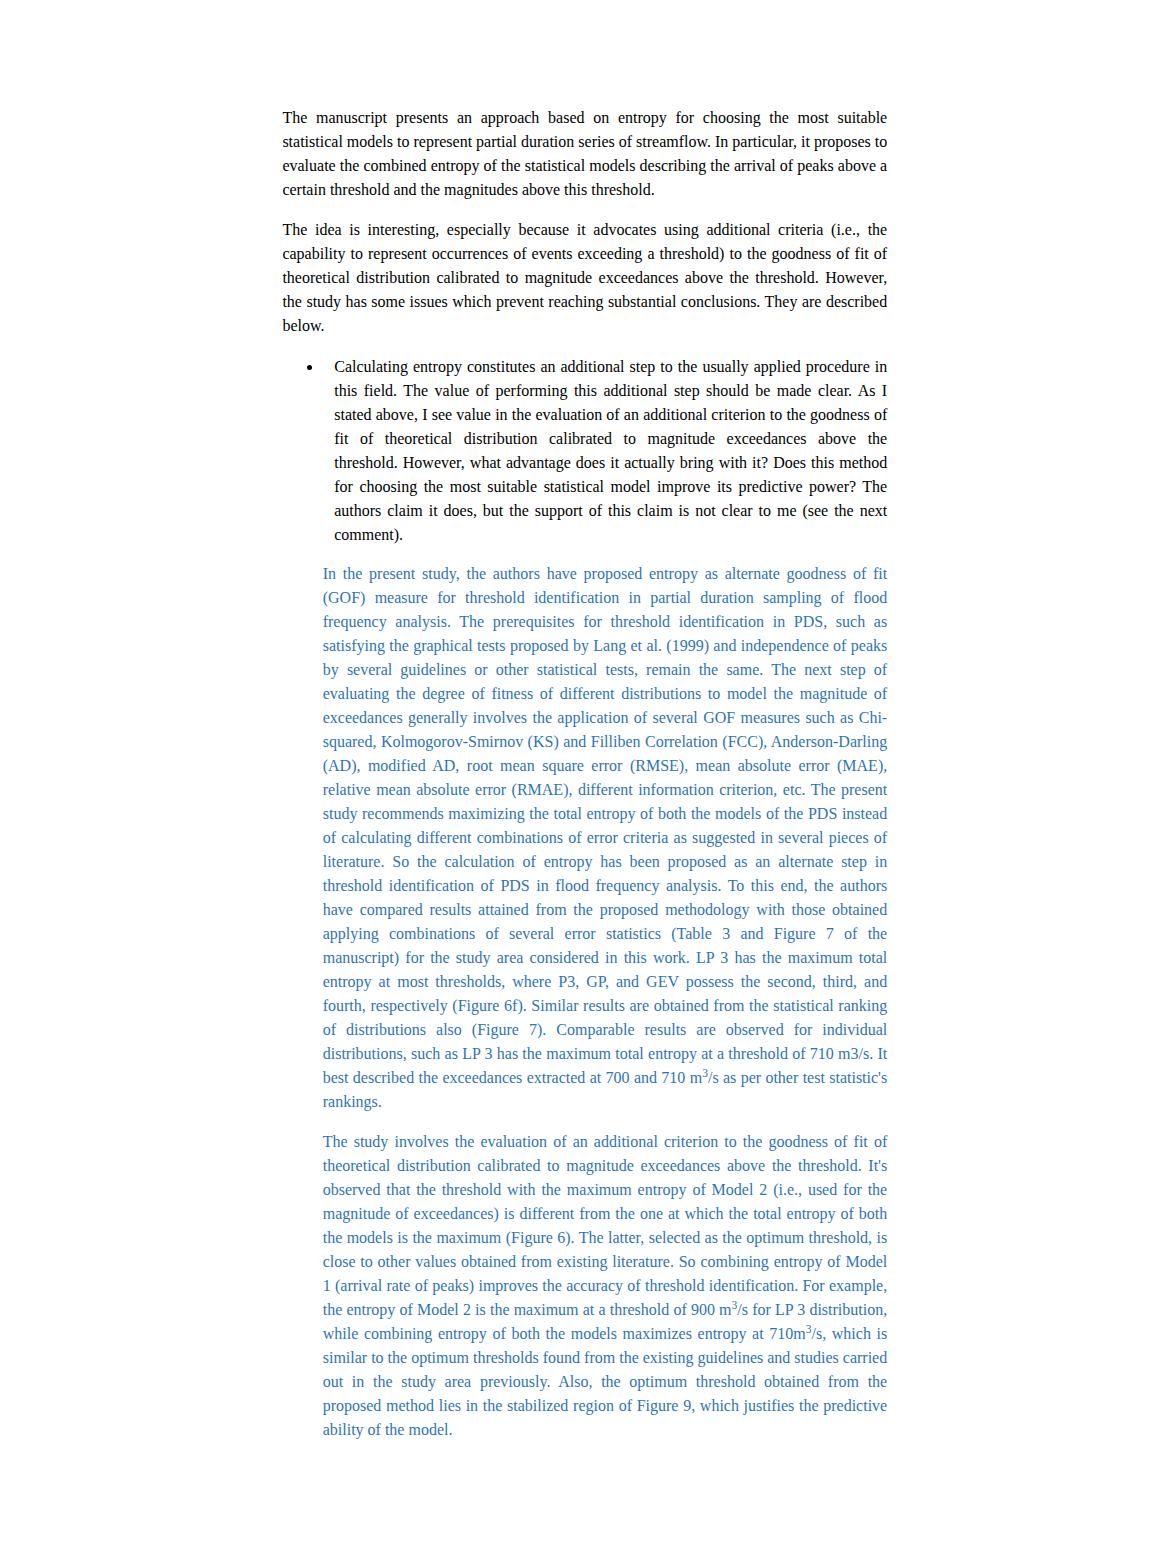The manuscript presents an approach based on entropy for choosing the most suitable statistical models to represent partial duration series of streamflow. In particular, it proposes to evaluate the combined entropy of the statistical models describing the arrival of peaks above a certain threshold and the magnitudes above this threshold.
The idea is interesting, especially because it advocates using additional criteria (i.e., the capability to represent occurrences of events exceeding a threshold) to the goodness of fit of theoretical distribution calibrated to magnitude exceedances above the threshold. However, the study has some issues which prevent reaching substantial conclusions. They are described below.
Calculating entropy constitutes an additional step to the usually applied procedure in this field. The value of performing this additional step should be made clear. As I stated above, I see value in the evaluation of an additional criterion to the goodness of fit of theoretical distribution calibrated to magnitude exceedances above the threshold. However, what advantage does it actually bring with it? Does this method for choosing the most suitable statistical model improve its predictive power? The authors claim it does, but the support of this claim is not clear to me (see the next comment).
In the present study, the authors have proposed entropy as alternate goodness of fit (GOF) measure for threshold identification in partial duration sampling of flood frequency analysis. The prerequisites for threshold identification in PDS, such as satisfying the graphical tests proposed by Lang et al. (1999) and independence of peaks by several guidelines or other statistical tests, remain the same. The next step of evaluating the degree of fitness of different distributions to model the magnitude of exceedances generally involves the application of several GOF measures such as Chi-squared, Kolmogorov-Smirnov (KS) and Filliben Correlation (FCC), Anderson-Darling (AD), modified AD, root mean square error (RMSE), mean absolute error (MAE), relative mean absolute error (RMAE), different information criterion, etc. The present study recommends maximizing the total entropy of both the models of the PDS instead of calculating different combinations of error criteria as suggested in several pieces of literature. So the calculation of entropy has been proposed as an alternate step in threshold identification of PDS in flood frequency analysis. To this end, the authors have compared results attained from the proposed methodology with those obtained applying combinations of several error statistics (Table 3 and Figure 7 of the manuscript) for the study area considered in this work. LP 3 has the maximum total entropy at most thresholds, where P3, GP, and GEV possess the second, third, and fourth, respectively (Figure 6f). Similar results are obtained from the statistical ranking of distributions also (Figure 7). Comparable results are observed for individual distributions, such as LP 3 has the maximum total entropy at a threshold of 710 m3/s. It best described the exceedances extracted at 700 and 710 m3/s as per other test statistic's rankings.
The study involves the evaluation of an additional criterion to the goodness of fit of theoretical distribution calibrated to magnitude exceedances above the threshold. It's observed that the threshold with the maximum entropy of Model 2 (i.e., used for the magnitude of exceedances) is different from the one at which the total entropy of both the models is the maximum (Figure 6). The latter, selected as the optimum threshold, is close to other values obtained from existing literature. So combining entropy of Model 1 (arrival rate of peaks) improves the accuracy of threshold identification. For example, the entropy of Model 2 is the maximum at a threshold of 900 m3/s for LP 3 distribution, while combining entropy of both the models maximizes entropy at 710m3/s, which is similar to the optimum thresholds found from the existing guidelines and studies carried out in the study area previously. Also, the optimum threshold obtained from the proposed method lies in the stabilized region of Figure 9, which justifies the predictive ability of the model.